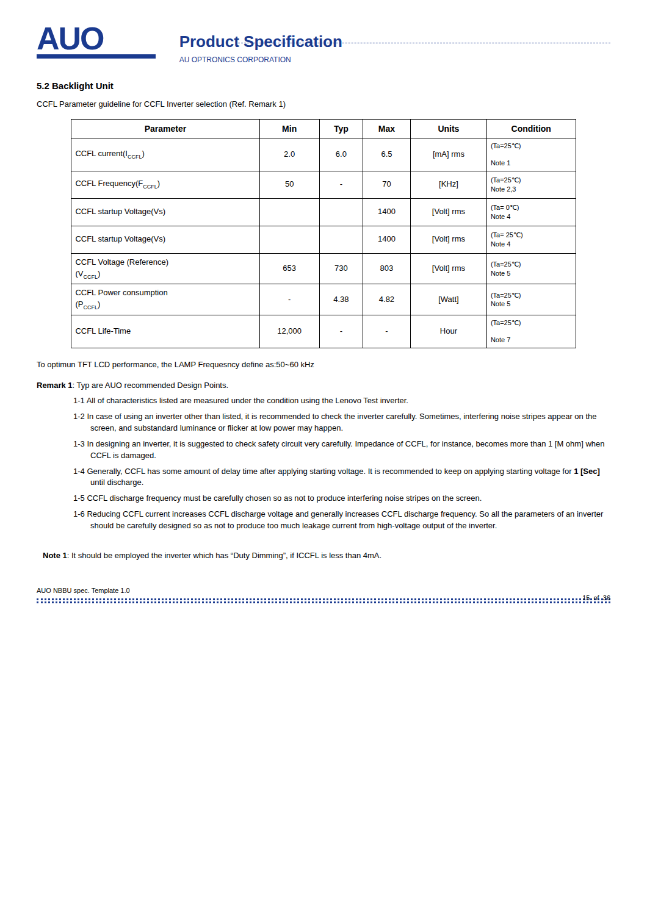AUO
Product Specification
AU OPTRONICS CORPORATION
5.2 Backlight Unit
CCFL Parameter guideline for CCFL Inverter selection (Ref. Remark 1)
| Parameter | Min | Typ | Max | Units | Condition |
| --- | --- | --- | --- | --- | --- |
| CCFL current(I CCFL ) | 2.0 | 6.0 | 6.5 | [mA] rms | (Ta=25℃) Note 1 |
| CCFL Frequency(F CCFL ) | 50 | - | 70 | [KHz] | (Ta=25℃) Note 2,3 |
| CCFL startup Voltage(Vs) | | | 1400 | [Volt] rms | (Ta= 0℃) Note 4 |
| CCFL startup Voltage(Vs) | | | 1400 | [Volt] rms | (Ta= 25℃) Note 4 |
| CCFL Voltage (Reference) (V CCFL ) | 653 | 730 | 803 | [Volt] rms | (Ta=25℃) Note 5 |
| CCFL Power consumption (P CCFL ) | - | 4.38 | 4.82 | [Watt] | (Ta=25℃) Note 5 |
| CCFL Life-Time | 12,000 | - | - | Hour | (Ta=25℃) Note 7 |
To optimun TFT LCD performance, the LAMP Frequesncy define as:50~60 kHz
Remark 1: Typ are AUO recommended Design Points.
1-1 All of characteristics listed are measured under the condition using the Lenovo Test inverter.
1-2 In case of using an inverter other than listed, it is recommended to check the inverter carefully. Sometimes, interfering noise stripes appear on the screen, and substandard luminance or flicker at low power may happen.
1-3 In designing an inverter, it is suggested to check safety circuit very carefully. Impedance of CCFL, for instance, becomes more than 1 [M ohm] when CCFL is damaged.
1-4 Generally, CCFL has some amount of delay time after applying starting voltage. It is recommended to keep on applying starting voltage for 1 [Sec] until discharge.
1-5 CCFL discharge frequency must be carefully chosen so as not to produce interfering noise stripes on the screen.
1-6 Reducing CCFL current increases CCFL discharge voltage and generally increases CCFL discharge frequency. So all the parameters of an inverter should be carefully designed so as not to produce too much leakage current from high-voltage output of the inverter.
Note 1: It should be employed the inverter which has “Duty Dimming”, if ICCFL is less than 4mA.
AUO NBBU spec. Template 1.0 15 of 36